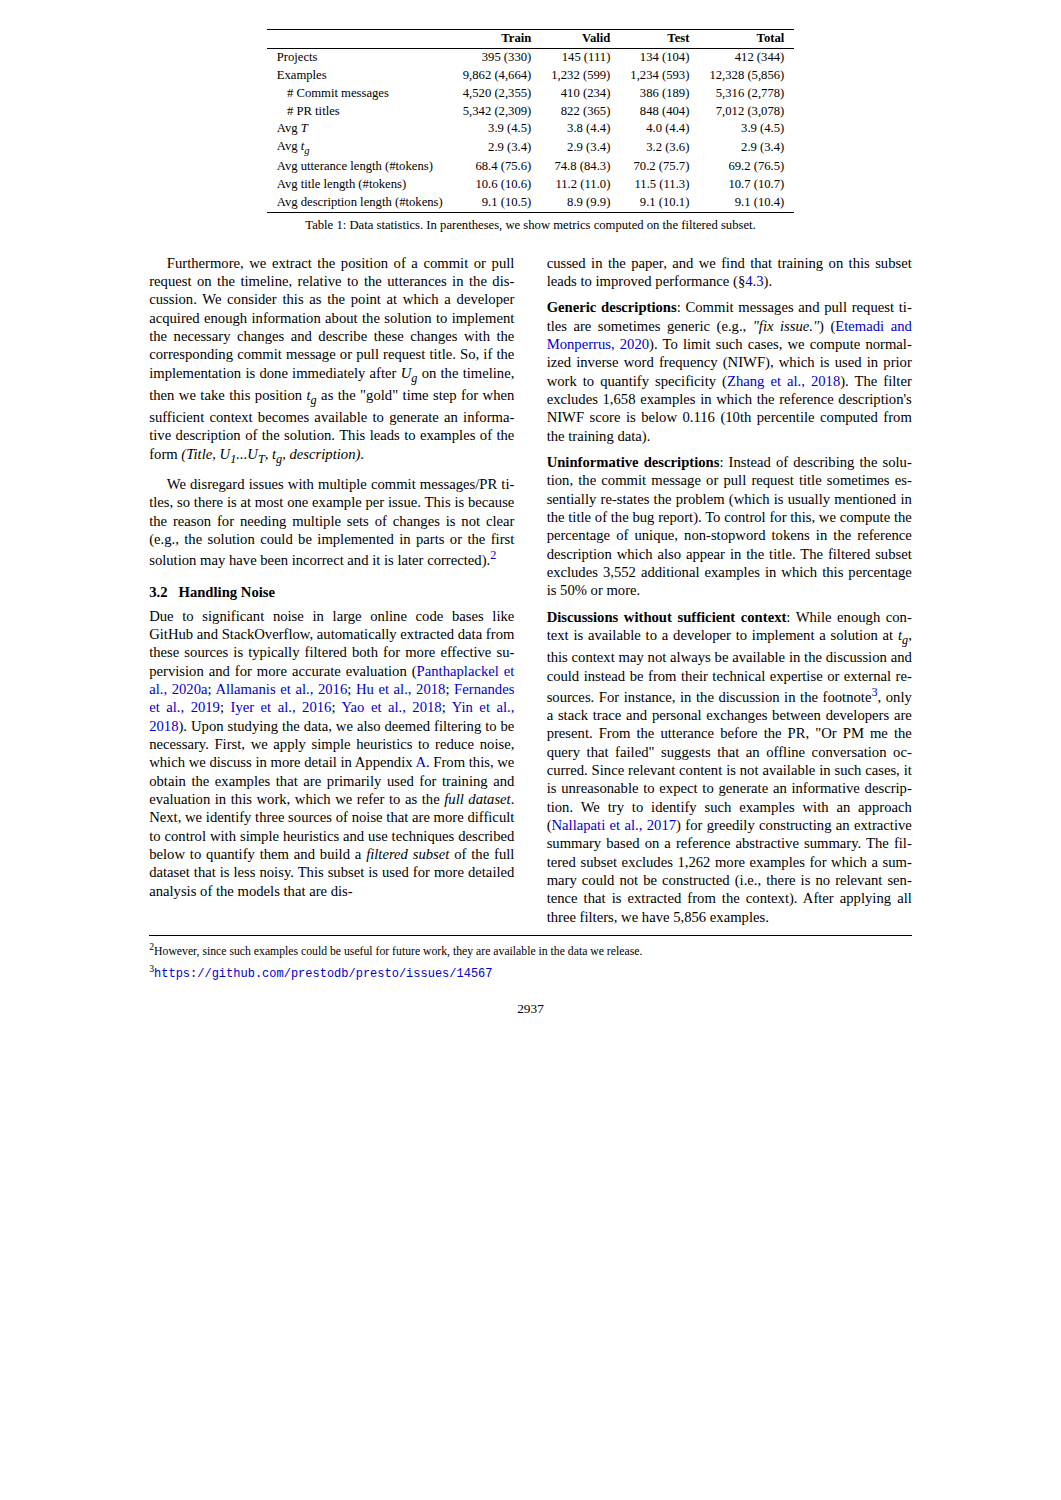| | Train | Valid | Test | Total |
| --- | --- | --- | --- | --- |
| Projects | 395 (330) | 145 (111) | 134 (104) | 412 (344) |
| Examples | 9,862 (4,664) | 1,232 (599) | 1,234 (593) | 12,328 (5,856) |
| # Commit messages | 4,520 (2,355) | 410 (234) | 386 (189) | 5,316 (2,778) |
| # PR titles | 5,342 (2,309) | 822 (365) | 848 (404) | 7,012 (3,078) |
| Avg T | 3.9 (4.5) | 3.8 (4.4) | 4.0 (4.4) | 3.9 (4.5) |
| Avg t g | 2.9 (3.4) | 2.9 (3.4) | 3.2 (3.6) | 2.9 (3.4) |
| Avg utterance length (#tokens) | 68.4 (75.6) | 74.8 (84.3) | 70.2 (75.7) | 69.2 (76.5) |
| Avg title length (#tokens) | 10.6 (10.6) | 11.2 (11.0) | 11.5 (11.3) | 10.7 (10.7) |
| Avg description length (#tokens) | 9.1 (10.5) | 8.9 (9.9) | 9.1 (10.1) | 9.1 (10.4) |
Table 1: Data statistics. In parentheses, we show metrics computed on the filtered subset.
Furthermore, we extract the position of a commit or pull request on the timeline, relative to the utterances in the discussion. We consider this as the point at which a developer acquired enough information about the solution to implement the necessary changes and describe these changes with the corresponding commit message or pull request title. So, if the implementation is done immediately after Ug on the timeline, then we take this position tg as the "gold" time step for when sufficient context becomes available to generate an informative description of the solution. This leads to examples of the form (Title, U1...UT, tg, description).
We disregard issues with multiple commit messages/PR titles, so there is at most one example per issue. This is because the reason for needing multiple sets of changes is not clear (e.g., the solution could be implemented in parts or the first solution may have been incorrect and it is later corrected).2
3.2 Handling Noise
Due to significant noise in large online code bases like GitHub and StackOverflow, automatically extracted data from these sources is typically filtered both for more effective supervision and for more accurate evaluation (Panthaplackel et al., 2020a; Allamanis et al., 2016; Hu et al., 2018; Fernandes et al., 2019; Iyer et al., 2016; Yao et al., 2018; Yin et al., 2018). Upon studying the data, we also deemed filtering to be necessary. First, we apply simple heuristics to reduce noise, which we discuss in more detail in Appendix A. From this, we obtain the examples that are primarily used for training and evaluation in this work, which we refer to as the full dataset. Next, we identify three sources of noise that are more difficult to control with simple heuristics and use techniques described below to quantify them and build a filtered subset of the full dataset that is less noisy. This subset is used for more detailed analysis of the models that are dis-
cussed in the paper, and we find that training on this subset leads to improved performance (§4.3).
Generic descriptions: Commit messages and pull request titles are sometimes generic (e.g., "fix issue.") (Etemadi and Monperrus, 2020). To limit such cases, we compute normalized inverse word frequency (NIWF), which is used in prior work to quantify specificity (Zhang et al., 2018). The filter excludes 1,658 examples in which the reference description's NIWF score is below 0.116 (10th percentile computed from the training data).
Uninformative descriptions: Instead of describing the solution, the commit message or pull request title sometimes essentially re-states the problem (which is usually mentioned in the title of the bug report). To control for this, we compute the percentage of unique, non-stopword tokens in the reference description which also appear in the title. The filtered subset excludes 3,552 additional examples in which this percentage is 50% or more.
Discussions without sufficient context: While enough context is available to a developer to implement a solution at tg, this context may not always be available in the discussion and could instead be from their technical expertise or external resources. For instance, in the discussion in the footnote3, only a stack trace and personal exchanges between developers are present. From the utterance before the PR, "Or PM me the query that failed" suggests that an offline conversation occurred. Since relevant content is not available in such cases, it is unreasonable to expect to generate an informative description. We try to identify such examples with an approach (Nallapati et al., 2017) for greedily constructing an extractive summary based on a reference abstractive summary. The filtered subset excludes 1,262 more examples for which a summary could not be constructed (i.e., there is no relevant sentence that is extracted from the context). After applying all three filters, we have 5,856 examples.
2However, since such examples could be useful for future work, they are available in the data we release.
3https://github.com/prestodb/presto/issues/14567
2937